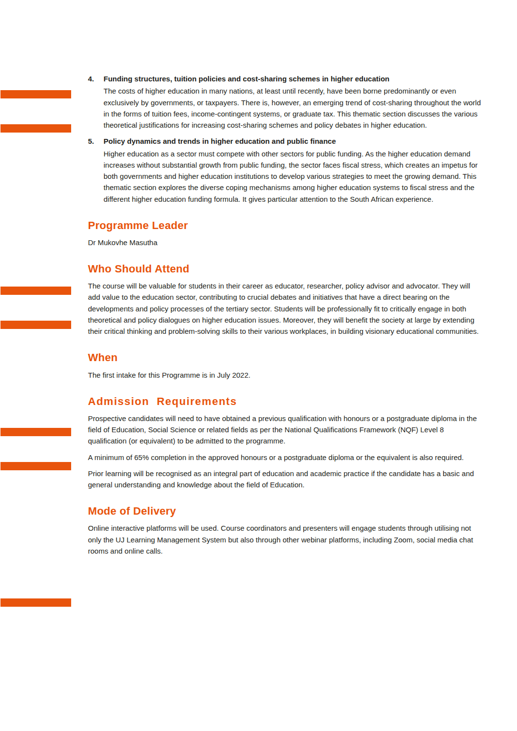4. Funding structures, tuition policies and cost-sharing schemes in higher education The costs of higher education in many nations, at least until recently, have been borne predominantly or even exclusively by governments, or taxpayers. There is, however, an emerging trend of cost-sharing throughout the world in the forms of tuition fees, income-contingent systems, or graduate tax. This thematic section discusses the various theoretical justifications for increasing cost-sharing schemes and policy debates in higher education.
5. Policy dynamics and trends in higher education and public finance Higher education as a sector must compete with other sectors for public funding. As the higher education demand increases without substantial growth from public funding, the sector faces fiscal stress, which creates an impetus for both governments and higher education institutions to develop various strategies to meet the growing demand. This thematic section explores the diverse coping mechanisms among higher education systems to fiscal stress and the different higher education funding formula. It gives particular attention to the South African experience.
Programme Leader
Dr Mukovhe Masutha
Who Should Attend
The course will be valuable for students in their career as educator, researcher, policy advisor and advocator. They will add value to the education sector, contributing to crucial debates and initiatives that have a direct bearing on the developments and policy processes of the tertiary sector. Students will be professionally fit to critically engage in both theoretical and policy dialogues on higher education issues. Moreover, they will benefit the society at large by extending their critical thinking and problem-solving skills to their various workplaces, in building visionary educational communities.
When
The first intake for this Programme is in July 2022.
Admission Requirements
Prospective candidates will need to have obtained a previous qualification with honours or a postgraduate diploma in the field of Education, Social Science or related fields as per the National Qualifications Framework (NQF) Level 8 qualification (or equivalent) to be admitted to the programme.
A minimum of 65% completion in the approved honours or a postgraduate diploma or the equivalent is also required.
Prior learning will be recognised as an integral part of education and academic practice if the candidate has a basic and general understanding and knowledge about the field of Education.
Mode of Delivery
Online interactive platforms will be used. Course coordinators and presenters will engage students through utilising not only the UJ Learning Management System but also through other webinar platforms, including Zoom, social media chat rooms and online calls.